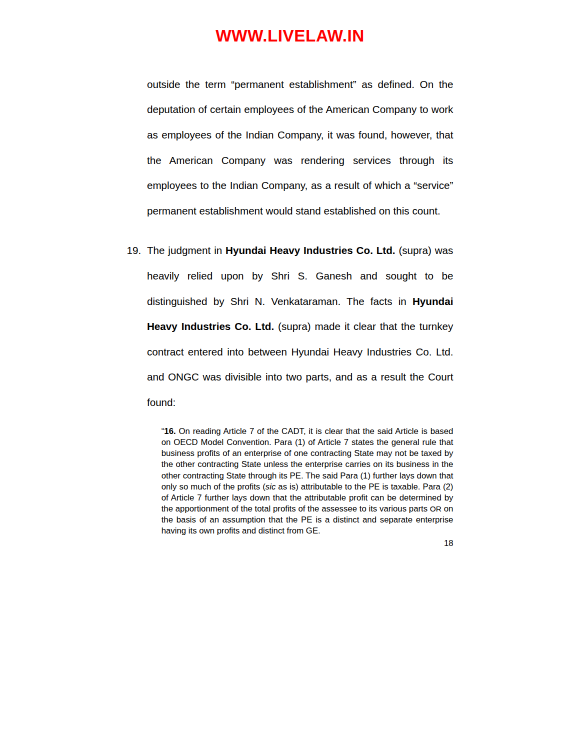WWW.LIVELAW.IN
outside the term “permanent establishment” as defined. On the deputation of certain employees of the American Company to work as employees of the Indian Company, it was found, however, that the American Company was rendering services through its employees to the Indian Company, as a result of which a “service” permanent establishment would stand established on this count.
19. The judgment in Hyundai Heavy Industries Co. Ltd. (supra) was heavily relied upon by Shri S. Ganesh and sought to be distinguished by Shri N. Venkataraman. The facts in Hyundai Heavy Industries Co. Ltd. (supra) made it clear that the turnkey contract entered into between Hyundai Heavy Industries Co. Ltd. and ONGC was divisible into two parts, and as a result the Court found:
“16. On reading Article 7 of the CADT, it is clear that the said Article is based on OECD Model Convention. Para (1) of Article 7 states the general rule that business profits of an enterprise of one contracting State may not be taxed by the other contracting State unless the enterprise carries on its business in the other contracting State through its PE. The said Para (1) further lays down that only so much of the profits (sic as is) attributable to the PE is taxable. Para (2) of Article 7 further lays down that the attributable profit can be determined by the apportionment of the total profits of the assessee to its various parts OR on the basis of an assumption that the PE is a distinct and separate enterprise having its own profits and distinct from GE.
18